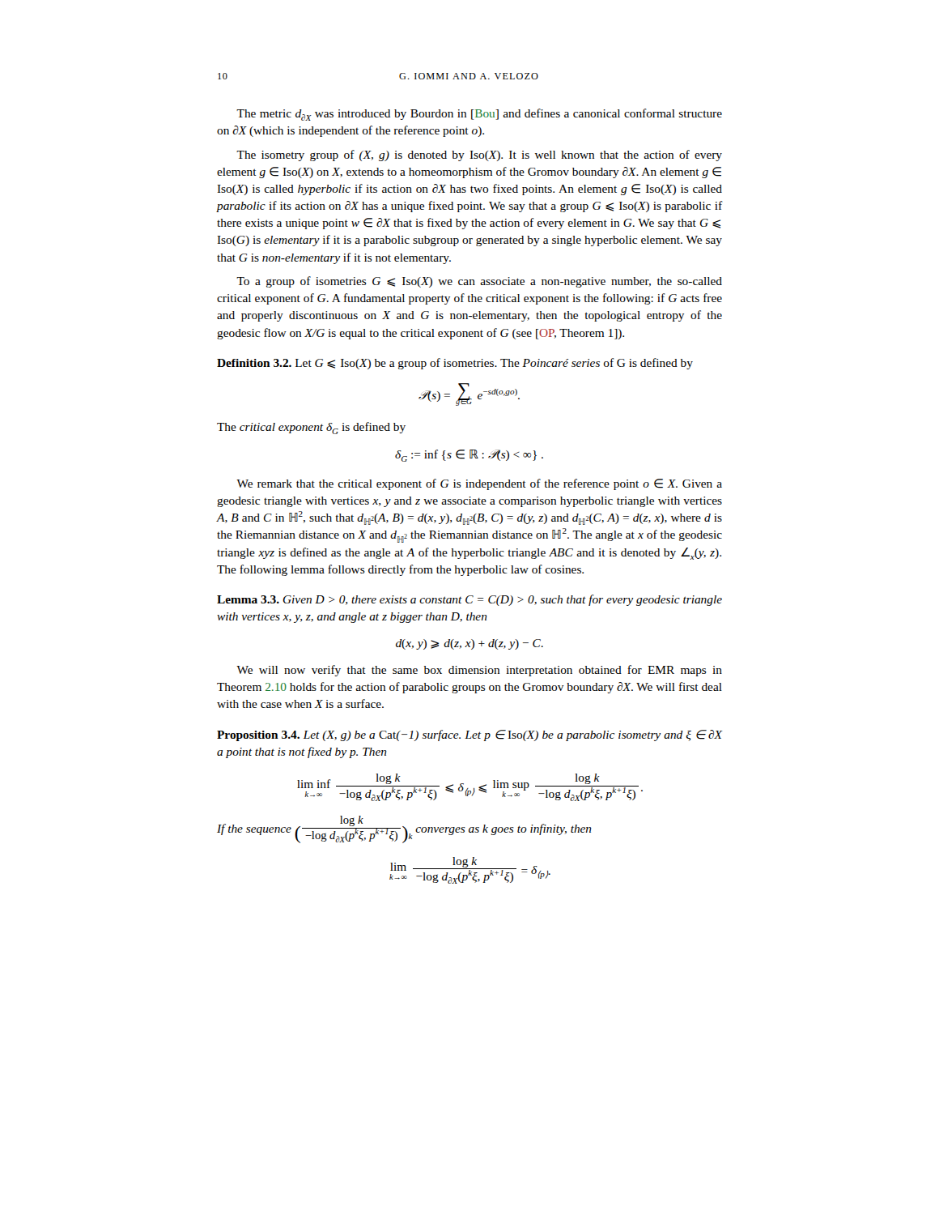10 G. Iommi and A. Velozo
The metric d∂X was introduced by Bourdon in [Bou] and defines a canonical conformal structure on ∂X (which is independent of the reference point o).
The isometry group of (X, g) is denoted by Iso(X). It is well known that the action of every element g ∈ Iso(X) on X, extends to a homeomorphism of the Gromov boundary ∂X. An element g ∈ Iso(X) is called hyperbolic if its action on ∂X has two fixed points. An element g ∈ Iso(X) is called parabolic if its action on ∂X has a unique fixed point. We say that a group G ⩽ Iso(X) is parabolic if there exists a unique point w ∈ ∂X that is fixed by the action of every element in G. We say that G ⩽ Iso(G) is elementary if it is a parabolic subgroup or generated by a single hyperbolic element. We say that G is non-elementary if it is not elementary.
To a group of isometries G ⩽ Iso(X) we can associate a non-negative number, the so-called critical exponent of G. A fundamental property of the critical exponent is the following: if G acts free and properly discontinuous on X and G is non-elementary, then the topological entropy of the geodesic flow on X/G is equal to the critical exponent of G (see [OP, Theorem 1]).
Definition 3.2. Let G ⩽ Iso(X) be a group of isometries. The Poincaré series of G is defined by
𝒫(s) = ∑g∈G e−sd(o,go).
The critical exponent δG is defined by
δG := inf {s ∈ ℝ : 𝒫(s) < ∞} .
We remark that the critical exponent of G is independent of the reference point o ∈ X. Given a geodesic triangle with vertices x, y and z we associate a comparison hyperbolic triangle with vertices A, B and C in ℍ2, such that dℍ2(A, B) = d(x, y), dℍ2(B, C) = d(y, z) and dℍ2(C, A) = d(z, x), where d is the Riemannian distance on X and dℍ2 the Riemannian distance on ℍ2. The angle at x of the geodesic triangle xyz is defined as the angle at A of the hyperbolic triangle ABC and it is denoted by ∠x(y, z). The following lemma follows directly from the hyperbolic law of cosines.
Lemma 3.3. Given D > 0, there exists a constant C = C(D) > 0, such that for every geodesic triangle with vertices x, y, z, and angle at z bigger than D, then
d(x, y) ⩾ d(z, x) + d(z, y) − C.
We will now verify that the same box dimension interpretation obtained for EMR maps in Theorem 2.10 holds for the action of parabolic groups on the Gromov boundary ∂X. We will first deal with the case when X is a surface.
Proposition 3.4. Let (X, g) be a Cat(−1) surface. Let p ∈ Iso(X) be a parabolic isometry and ξ ∈ ∂X a point that is not fixed by p. Then
lim inf k→∞ log k−log d∂X(pkξ, pk+1ξ) ⩽ δ⟨p⟩ ⩽ lim sup k→∞ log k−log d∂X(pkξ, pk+1ξ).
If the sequence (log k−log d∂X(pkξ, pk+1ξ)) k converges as k goes to infinity, then
lim k→∞ log k−log d∂X(pkξ, pk+1ξ) = δ⟨p⟩.